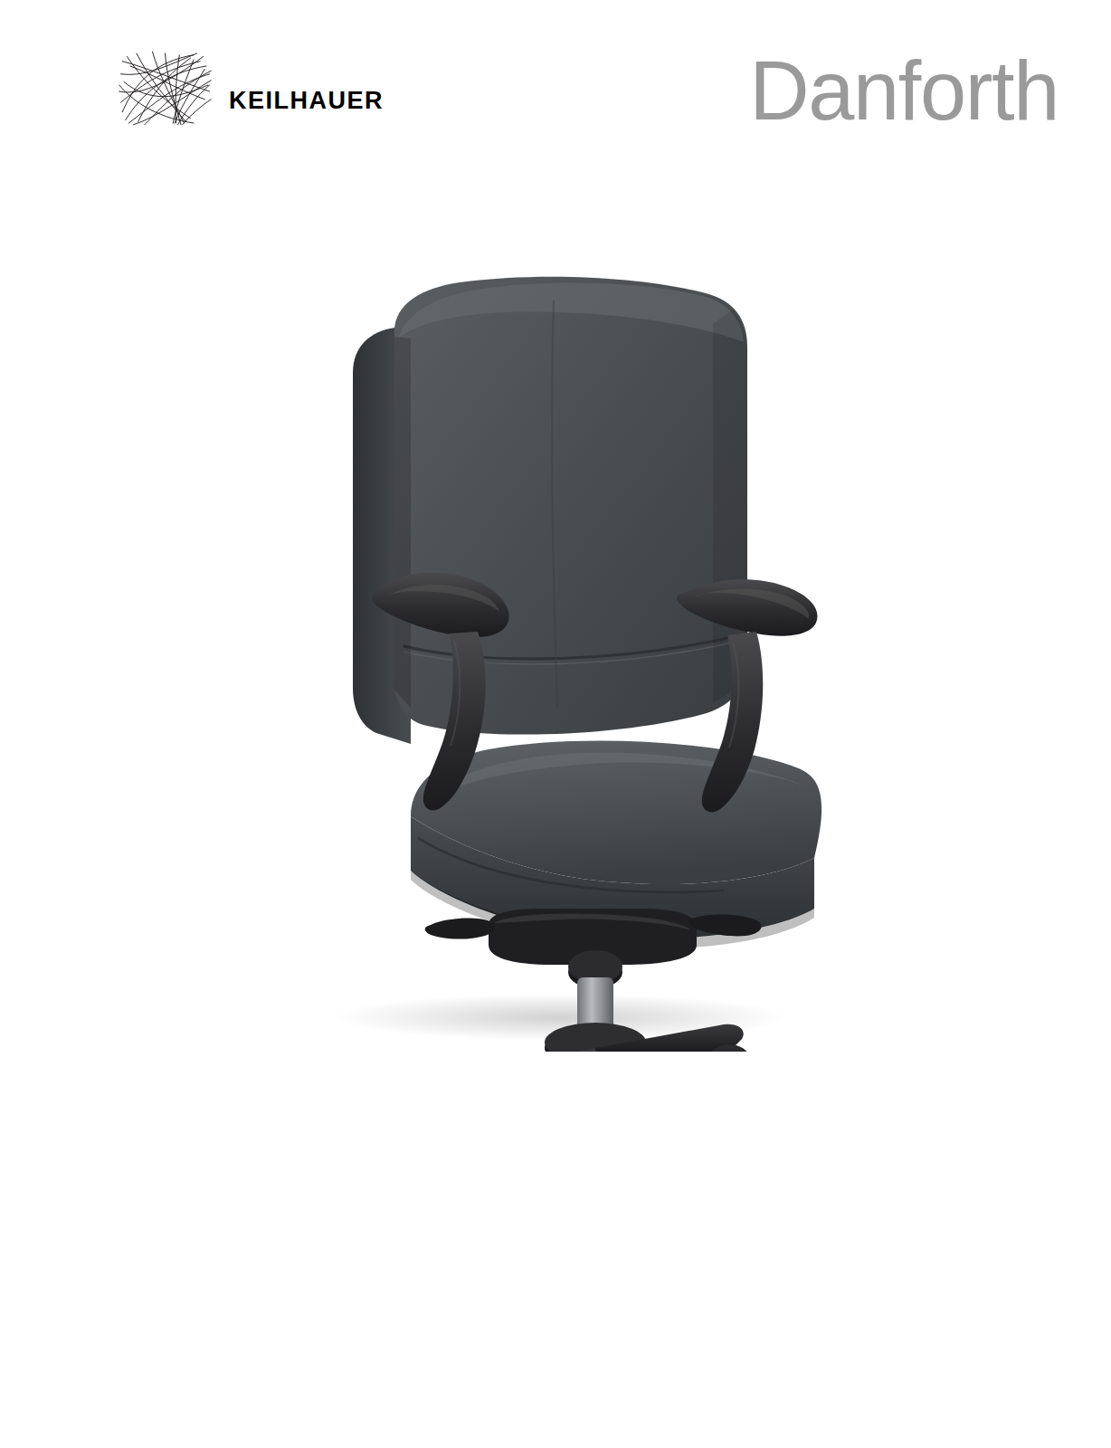KEILHAUER
Danforth